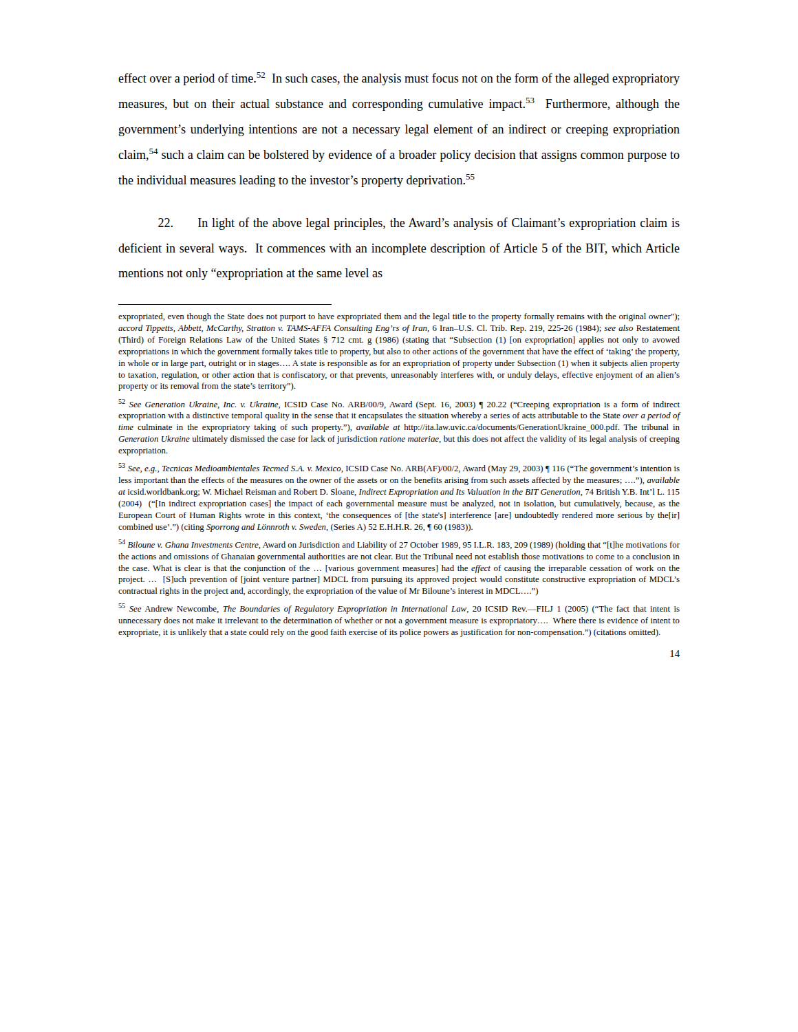effect over a period of time.52 In such cases, the analysis must focus not on the form of the alleged expropriatory measures, but on their actual substance and corresponding cumulative impact.53 Furthermore, although the government’s underlying intentions are not a necessary legal element of an indirect or creeping expropriation claim,54 such a claim can be bolstered by evidence of a broader policy decision that assigns common purpose to the individual measures leading to the investor’s property deprivation.55
22. In light of the above legal principles, the Award’s analysis of Claimant’s expropriation claim is deficient in several ways. It commences with an incomplete description of Article 5 of the BIT, which Article mentions not only “expropriation at the same level as
expropriated, even though the State does not purport to have expropriated them and the legal title to the property formally remains with the original owner"); accord Tippetts, Abbett, McCarthy, Stratton v. TAMS-AFFA Consulting Eng’rs of Iran, 6 Iran–U.S. Cl. Trib. Rep. 219, 225-26 (1984); see also Restatement (Third) of Foreign Relations Law of the United States § 712 cmt. g (1986) (stating that “Subsection (1) [on expropriation] applies not only to avowed expropriations in which the government formally takes title to property, but also to other actions of the government that have the effect of ‘taking’ the property, in whole or in large part, outright or in stages…. A state is responsible as for an expropriation of property under Subsection (1) when it subjects alien property to taxation, regulation, or other action that is confiscatory, or that prevents, unreasonably interferes with, or unduly delays, effective enjoyment of an alien’s property or its removal from the state’s territory”).
52 See Generation Ukraine, Inc. v. Ukraine, ICSID Case No. ARB/00/9, Award (Sept. 16, 2003) ¶ 20.22 (“Creeping expropriation is a form of indirect expropriation with a distinctive temporal quality in the sense that it encapsulates the situation whereby a series of acts attributable to the State over a period of time culminate in the expropriatory taking of such property.”), available at http://ita.law.uvic.ca/documents/GenerationUkraine_000.pdf. The tribunal in Generation Ukraine ultimately dismissed the case for lack of jurisdiction ratione materiae, but this does not affect the validity of its legal analysis of creeping expropriation.
53 See, e.g., Tecnicas Medioambientales Tecmed S.A. v. Mexico, ICSID Case No. ARB(AF)/00/2, Award (May 29, 2003) ¶ 116 (“The government’s intention is less important than the effects of the measures on the owner of the assets or on the benefits arising from such assets affected by the measures; ….”), available at icsid.worldbank.org; W. Michael Reisman and Robert D. Sloane, Indirect Expropriation and Its Valuation in the BIT Generation, 74 British Y.B. Int’l L. 115 (2004) (“[In indirect expropriation cases] the impact of each governmental measure must be analyzed, not in isolation, but cumulatively, because, as the European Court of Human Rights wrote in this context, ‘the consequences of [the state's] interference [are] undoubtedly rendered more serious by the[ir] combined use’.”) (citing Sporrong and Lönnroth v. Sweden, (Series A) 52 E.H.H.R. 26, ¶ 60 (1983)).
54 Biloune v. Ghana Investments Centre, Award on Jurisdiction and Liability of 27 October 1989, 95 I.L.R. 183, 209 (1989) (holding that “[t]he motivations for the actions and omissions of Ghanaian governmental authorities are not clear. But the Tribunal need not establish those motivations to come to a conclusion in the case. What is clear is that the conjunction of the … [various government measures] had the effect of causing the irreparable cessation of work on the project. … [S]uch prevention of [joint venture partner] MDCL from pursuing its approved project would constitute constructive expropriation of MDCL’s contractual rights in the project and, accordingly, the expropriation of the value of Mr Biloune’s interest in MDCL….”)
55 See Andrew Newcombe, The Boundaries of Regulatory Expropriation in International Law, 20 ICSID Rev.—FILJ 1 (2005) (“The fact that intent is unnecessary does not make it irrelevant to the determination of whether or not a government measure is expropriatory…. Where there is evidence of intent to expropriate, it is unlikely that a state could rely on the good faith exercise of its police powers as justification for non-compensation.”) (citations omitted).
14